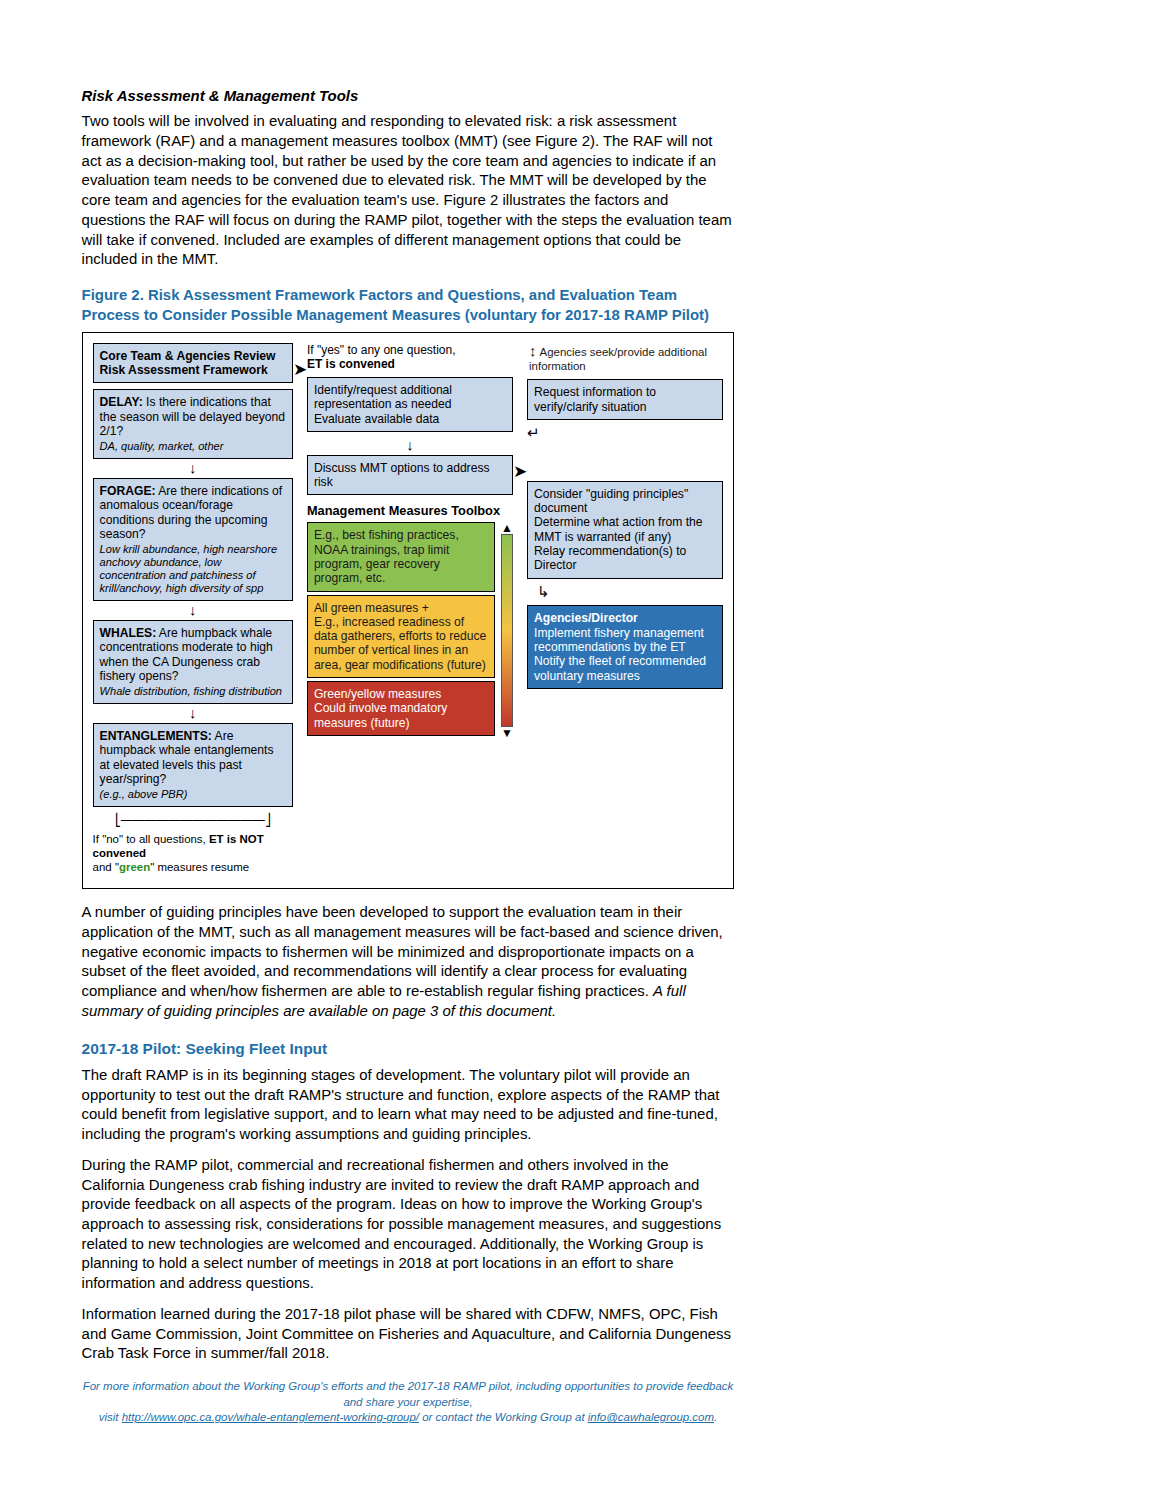Risk Assessment & Management Tools
Two tools will be involved in evaluating and responding to elevated risk: a risk assessment framework (RAF) and a management measures toolbox (MMT) (see Figure 2). The RAF will not act as a decision-making tool, but rather be used by the core team and agencies to indicate if an evaluation team needs to be convened due to elevated risk. The MMT will be developed by the core team and agencies for the evaluation team's use. Figure 2 illustrates the factors and questions the RAF will focus on during the RAMP pilot, together with the steps the evaluation team will take if convened. Included are examples of different management options that could be included in the MMT.
Figure 2. Risk Assessment Framework Factors and Questions, and Evaluation Team Process to Consider Possible Management Measures (voluntary for 2017-18 RAMP Pilot)
Core Team & Agencies Review
Risk Assessment Framework
DELAY: Is there indications that the season will be delayed beyond 2/1? DA, quality, market, other
↓
FORAGE: Are there indications of anomalous ocean/forage conditions during the upcoming season? Low krill abundance, high nearshore anchovy abundance, low concentration and patchiness of krill/anchovy, high diversity of spp
↓
WHALES: Are humpback whale concentrations moderate to high when the CA Dungeness crab fishery opens? Whale distribution, fishing distribution
↓
ENTANGLEMENTS: Are humpback whale entanglements at elevated levels this past year/spring? (e.g., above PBR)
⎣————————————⎦
If "no" to all questions, ET is NOT convened
and "green" measures resume
➤
If "yes" to any one question,
ET is convened
Identify/request additional representation as needed
Evaluate available data
↓
Discuss MMT options to address risk
Management Measures Toolbox
E.g., best fishing practices, NOAA trainings, trap limit program, gear recovery program, etc.
All green measures +
E.g., increased readiness of data gatherers, efforts to reduce number of vertical lines in an area, gear modifications (future)
Green/yellow measures
Could involve mandatory measures (future)
▲
▼
➤
↕ Agencies seek/provide additional information
Request information to verify/clarify situation
↵
Consider "guiding principles" document
Determine what action from the MMT is warranted (if any)
Relay recommendation(s) to Director
↳
Agencies/Director
Implement fishery management recommendations by the ET
Notify the fleet of recommended voluntary measures
A number of guiding principles have been developed to support the evaluation team in their application of the MMT, such as all management measures will be fact-based and science driven, negative economic impacts to fishermen will be minimized and disproportionate impacts on a subset of the fleet avoided, and recommendations will identify a clear process for evaluating compliance and when/how fishermen are able to re-establish regular fishing practices. A full summary of guiding principles are available on page 3 of this document.
2017-18 Pilot: Seeking Fleet Input
The draft RAMP is in its beginning stages of development. The voluntary pilot will provide an opportunity to test out the draft RAMP's structure and function, explore aspects of the RAMP that could benefit from legislative support, and to learn what may need to be adjusted and fine-tuned, including the program's working assumptions and guiding principles.
During the RAMP pilot, commercial and recreational fishermen and others involved in the California Dungeness crab fishing industry are invited to review the draft RAMP approach and provide feedback on all aspects of the program. Ideas on how to improve the Working Group's approach to assessing risk, considerations for possible management measures, and suggestions related to new technologies are welcomed and encouraged. Additionally, the Working Group is planning to hold a select number of meetings in 2018 at port locations in an effort to share information and address questions.
Information learned during the 2017-18 pilot phase will be shared with CDFW, NMFS, OPC, Fish and Game Commission, Joint Committee on Fisheries and Aquaculture, and California Dungeness Crab Task Force in summer/fall 2018.
For more information about the Working Group's efforts and the 2017-18 RAMP pilot, including opportunities to provide feedback and share your expertise,
visit http://www.opc.ca.gov/whale-entanglement-working-group/ or contact the Working Group at info@cawhalegroup.com.